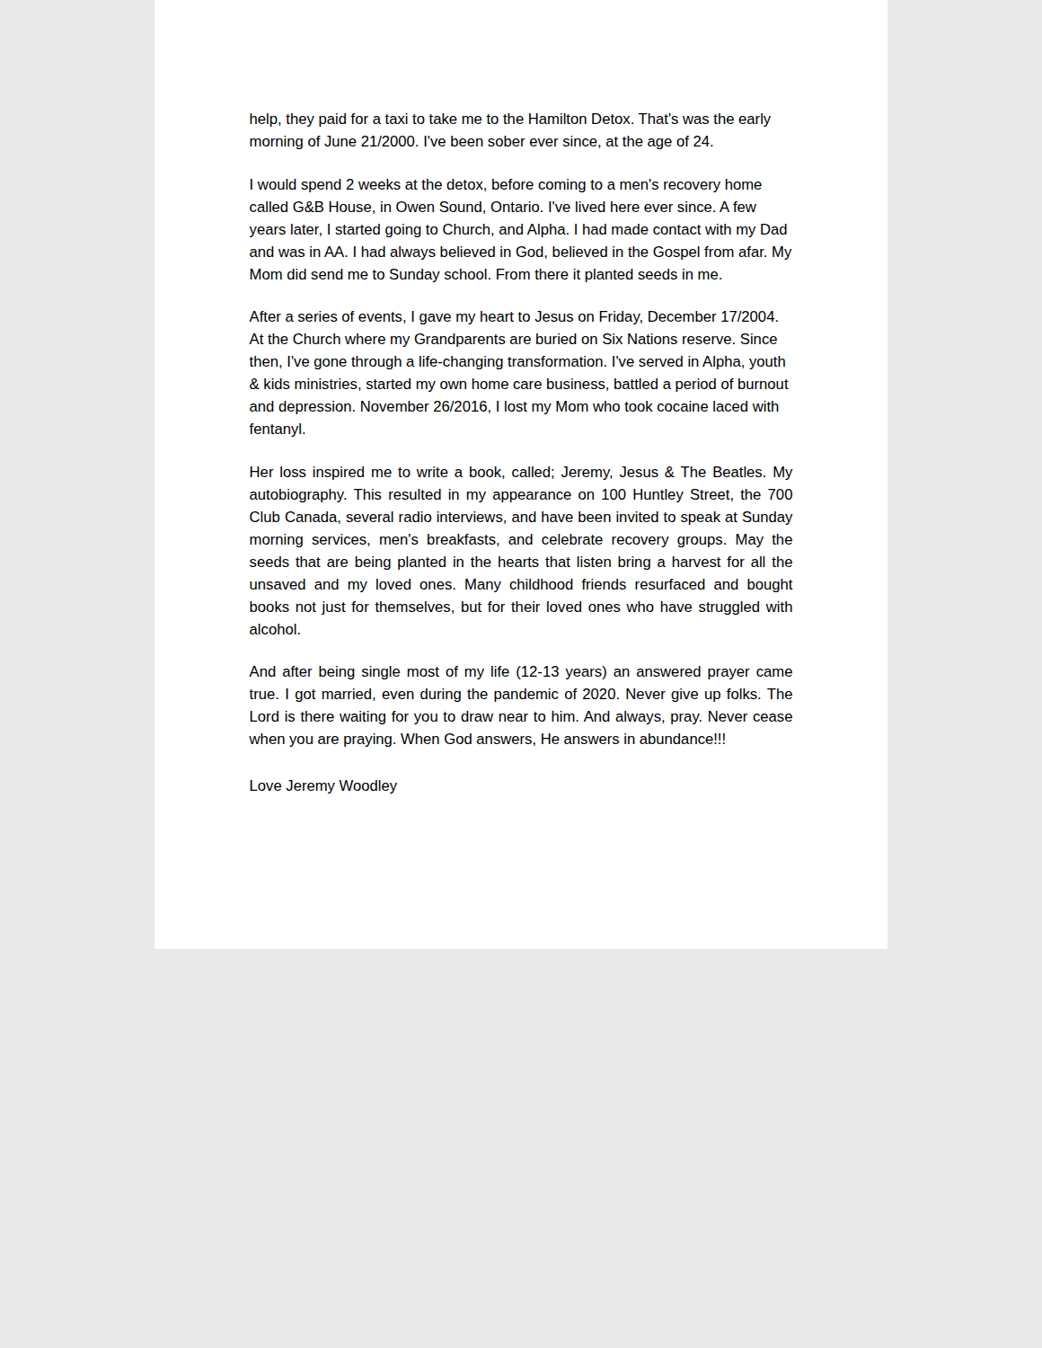help, they paid for a taxi to take me to the Hamilton Detox. That's was the early morning of June 21/2000. I've been sober ever since, at the age of 24.
I would spend 2 weeks at the detox, before coming to a men's recovery home called G&B House, in Owen Sound, Ontario. I've lived here ever since. A few years later, I started going to Church, and Alpha. I had made contact with my Dad and was in AA. I had always believed in God, believed in the Gospel from afar. My Mom did send me to Sunday school. From there it planted seeds in me.
After a series of events, I gave my heart to Jesus on Friday, December 17/2004. At the Church where my Grandparents are buried on Six Nations reserve. Since then, I've gone through a life-changing transformation. I've served in Alpha, youth & kids ministries, started my own home care business, battled a period of burnout and depression. November 26/2016, I lost my Mom who took cocaine laced with fentanyl.
Her loss inspired me to write a book, called; Jeremy, Jesus & The Beatles. My autobiography. This resulted in my appearance on 100 Huntley Street, the 700 Club Canada, several radio interviews, and have been invited to speak at Sunday morning services, men's breakfasts, and celebrate recovery groups. May the seeds that are being planted in the hearts that listen bring a harvest for all the unsaved and my loved ones. Many childhood friends resurfaced and bought books not just for themselves, but for their loved ones who have struggled with alcohol.
And after being single most of my life (12-13 years) an answered prayer came true. I got married, even during the pandemic of 2020. Never give up folks. The Lord is there waiting for you to draw near to him. And always, pray. Never cease when you are praying. When God answers, He answers in abundance!!!
Love Jeremy Woodley